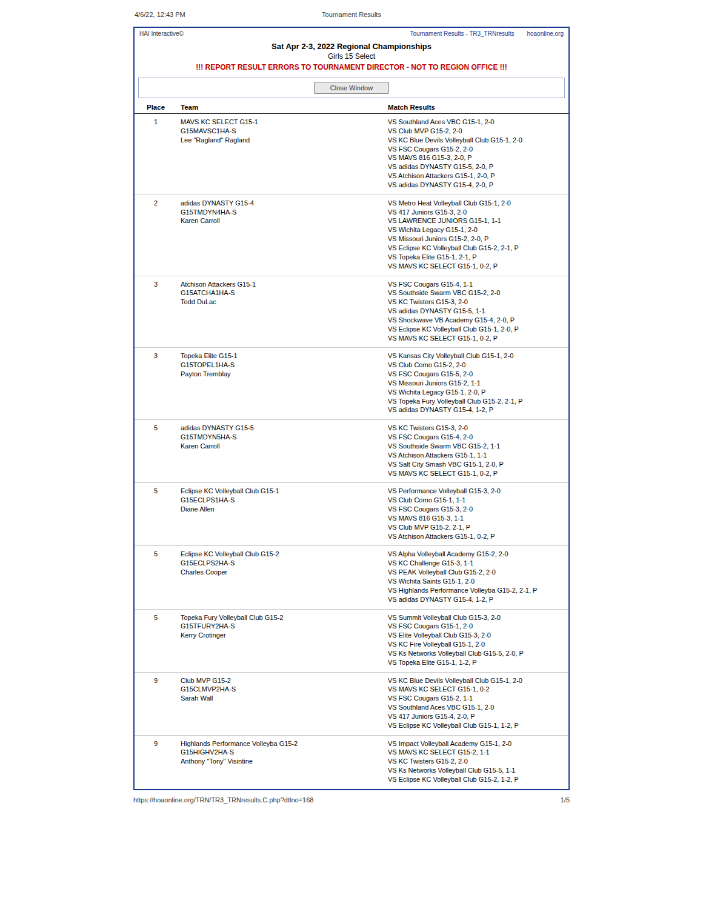4/6/22, 12:43 PM
Tournament Results
HAI Interactive©
Tournament Results - TR3_TRNresults hoaonline.org
Sat Apr 2-3, 2022 Regional Championships
Girls 15 Select
!!! REPORT RESULT ERRORS TO TOURNAMENT DIRECTOR - NOT TO REGION OFFICE !!!
Close Window
| Place | Team | Match Results |
| --- | --- | --- |
| 1 | MAVS KC SELECT G15-1 G15MAVSC1HA-S Lee "Ragland" Ragland | VS Southland Aces VBC G15-1, 2-0 VS Club MVP G15-2, 2-0 VS KC Blue Devils Volleyball Club G15-1, 2-0 VS FSC Cougars G15-2, 2-0 VS MAVS 816 G15-3, 2-0, P VS adidas DYNASTY G15-5, 2-0, P VS Atchison Attackers G15-1, 2-0, P VS adidas DYNASTY G15-4, 2-0, P |
| 2 | adidas DYNASTY G15-4 G15TMDYN4HA-S Karen Carroll | VS Metro Heat Volleyball Club G15-1, 2-0 VS 417 Juniors G15-3, 2-0 VS LAWRENCE JUNIORS G15-1, 1-1 VS Wichita Legacy G15-1, 2-0 VS Missouri Juniors G15-2, 2-0, P VS Eclipse KC Volleyball Club G15-2, 2-1, P VS Topeka Elite G15-1, 2-1, P VS MAVS KC SELECT G15-1, 0-2, P |
| 3 | Atchison Attackers G15-1 G15ATCHA1HA-S Todd DuLac | VS FSC Cougars G15-4, 1-1 VS Southside Swarm VBC G15-2, 2-0 VS KC Twisters G15-3, 2-0 VS adidas DYNASTY G15-5, 1-1 VS Shockwave VB Academy G15-4, 2-0, P VS Eclipse KC Volleyball Club G15-1, 2-0, P VS MAVS KC SELECT G15-1, 0-2, P |
| 3 | Topeka Elite G15-1 G15TOPEL1HA-S Payton Tremblay | VS Kansas City Volleyball Club G15-1, 2-0 VS Club Como G15-2, 2-0 VS FSC Cougars G15-5, 2-0 VS Missouri Juniors G15-2, 1-1 VS Wichita Legacy G15-1, 2-0, P VS Topeka Fury Volleyball Club G15-2, 2-1, P VS adidas DYNASTY G15-4, 1-2, P |
| 5 | adidas DYNASTY G15-5 G15TMDYN5HA-S Karen Carroll | VS KC Twisters G15-3, 2-0 VS FSC Cougars G15-4, 2-0 VS Southside Swarm VBC G15-2, 1-1 VS Atchison Attackers G15-1, 1-1 VS Salt City Smash VBC G15-1, 2-0, P VS MAVS KC SELECT G15-1, 0-2, P |
| 5 | Eclipse KC Volleyball Club G15-1 G15ECLPS1HA-S Diane Allen | VS Performance Volleyball G15-3, 2-0 VS Club Como G15-1, 1-1 VS FSC Cougars G15-3, 2-0 VS MAVS 816 G15-3, 1-1 VS Club MVP G15-2, 2-1, P VS Atchison Attackers G15-1, 0-2, P |
| 5 | Eclipse KC Volleyball Club G15-2 G15ECLPS2HA-S Charles Cooper | VS Alpha Volleyball Academy G15-2, 2-0 VS KC Challenge G15-3, 1-1 VS PEAK Volleyball Club G15-2, 2-0 VS Wichita Saints G15-1, 2-0 VS Highlands Performance Volleyba G15-2, 2-1, P VS adidas DYNASTY G15-4, 1-2, P |
| 5 | Topeka Fury Volleyball Club G15-2 G15TFURY2HA-S Kerry Crotinger | VS Summit Volleyball Club G15-3, 2-0 VS FSC Cougars G15-1, 2-0 VS Elite Volleyball Club G15-3, 2-0 VS KC Fire Volleyball G15-1, 2-0 VS Ks Networks Volleyball Club G15-5, 2-0, P VS Topeka Elite G15-1, 1-2, P |
| 9 | Club MVP G15-2 G15CLMVP2HA-S Sarah Wall | VS KC Blue Devils Volleyball Club G15-1, 2-0 VS MAVS KC SELECT G15-1, 0-2 VS FSC Cougars G15-2, 1-1 VS Southland Aces VBC G15-1, 2-0 VS 417 Juniors G15-4, 2-0, P VS Eclipse KC Volleyball Club G15-1, 1-2, P |
| 9 | Highlands Performance Volleyba G15-2 G15HIGHV2HA-S Anthony "Tony" Visintine | VS Impact Volleyball Academy G15-1, 2-0 VS MAVS KC SELECT G15-2, 1-1 VS KC Twisters G15-2, 2-0 VS Ks Networks Volleyball Club G15-5, 1-1 VS Eclipse KC Volleyball Club G15-2, 1-2, P |
https://hoaonline.org/TRN/TR3_TRNresults.C.php?dtlno=168
1/5